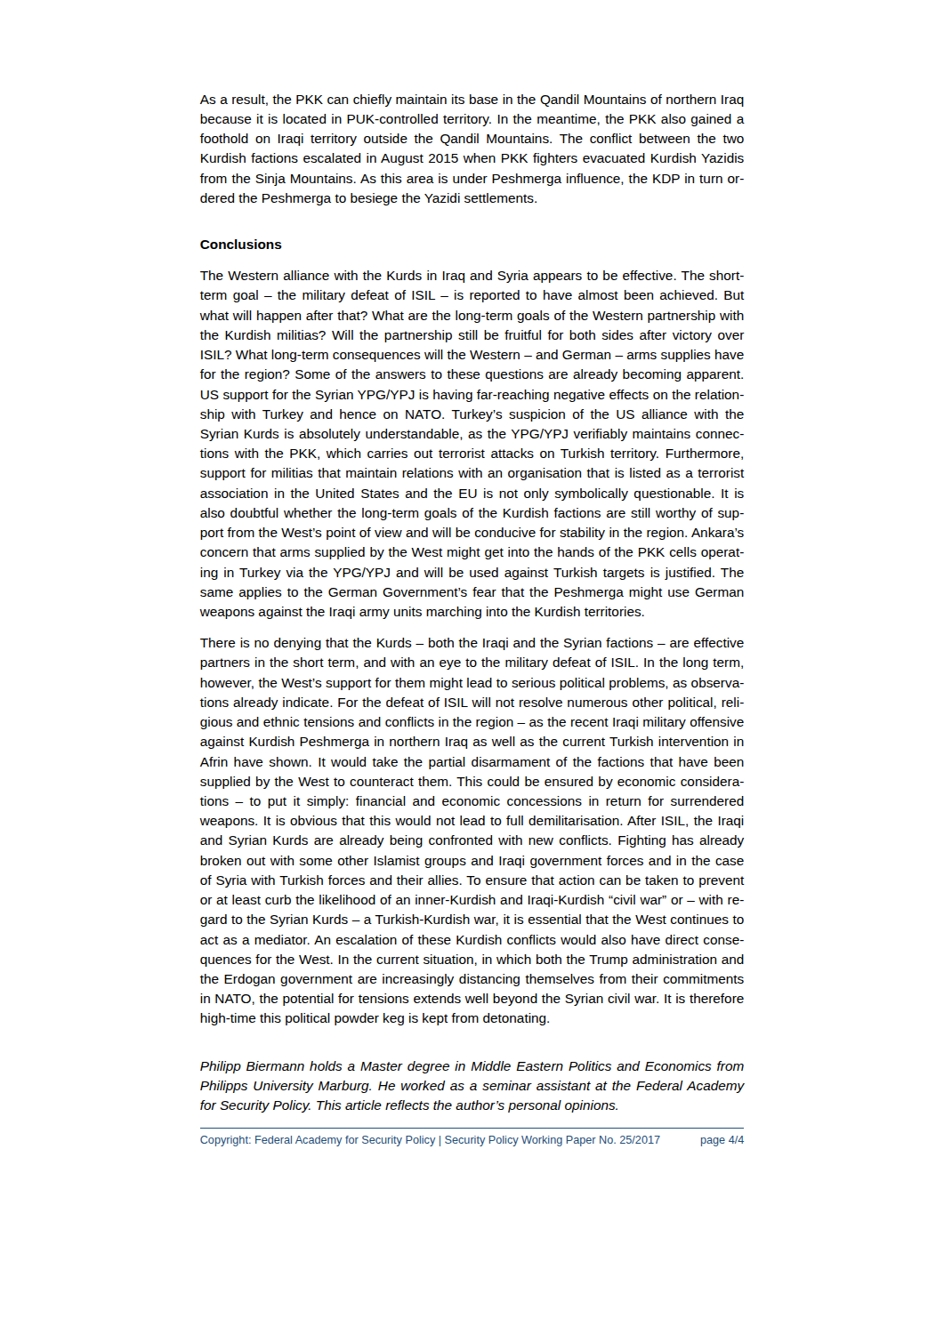As a result, the PKK can chiefly maintain its base in the Qandil Mountains of northern Iraq because it is located in PUK-controlled territory. In the meantime, the PKK also gained a foothold on Iraqi territory outside the Qandil Mountains. The conflict between the two Kurdish factions escalated in August 2015 when PKK fighters evacuated Kurdish Yazidis from the Sinja Mountains. As this area is under Peshmerga influence, the KDP in turn ordered the Peshmerga to besiege the Yazidi settlements.
Conclusions
The Western alliance with the Kurds in Iraq and Syria appears to be effective. The short-term goal – the military defeat of ISIL – is reported to have almost been achieved. But what will happen after that? What are the long-term goals of the Western partnership with the Kurdish militias? Will the partnership still be fruitful for both sides after victory over ISIL? What long-term consequences will the Western – and German – arms supplies have for the region? Some of the answers to these questions are already becoming apparent. US support for the Syrian YPG/YPJ is having far-reaching negative effects on the relationship with Turkey and hence on NATO. Turkey’s suspicion of the US alliance with the Syrian Kurds is absolutely understandable, as the YPG/YPJ verifiably maintains connections with the PKK, which carries out terrorist attacks on Turkish territory. Furthermore, support for militias that maintain relations with an organisation that is listed as a terrorist association in the United States and the EU is not only symbolically questionable. It is also doubtful whether the long-term goals of the Kurdish factions are still worthy of support from the West’s point of view and will be conducive for stability in the region. Ankara’s concern that arms supplied by the West might get into the hands of the PKK cells operating in Turkey via the YPG/YPJ and will be used against Turkish targets is justified. The same applies to the German Government’s fear that the Peshmerga might use German weapons against the Iraqi army units marching into the Kurdish territories.
There is no denying that the Kurds – both the Iraqi and the Syrian factions – are effective partners in the short term, and with an eye to the military defeat of ISIL. In the long term, however, the West’s support for them might lead to serious political problems, as observations already indicate. For the defeat of ISIL will not resolve numerous other political, religious and ethnic tensions and conflicts in the region – as the recent Iraqi military offensive against Kurdish Peshmerga in northern Iraq as well as the current Turkish intervention in Afrin have shown. It would take the partial disarmament of the factions that have been supplied by the West to counteract them. This could be ensured by economic considerations – to put it simply: financial and economic concessions in return for surrendered weapons. It is obvious that this would not lead to full demilitarisation. After ISIL, the Iraqi and Syrian Kurds are already being confronted with new conflicts. Fighting has already broken out with some other Islamist groups and Iraqi government forces and in the case of Syria with Turkish forces and their allies. To ensure that action can be taken to prevent or at least curb the likelihood of an inner-Kurdish and Iraqi-Kurdish “civil war” or – with regard to the Syrian Kurds – a Turkish-Kurdish war, it is essential that the West continues to act as a mediator. An escalation of these Kurdish conflicts would also have direct consequences for the West. In the current situation, in which both the Trump administration and the Erdogan government are increasingly distancing themselves from their commitments in NATO, the potential for tensions extends well beyond the Syrian civil war. It is therefore high-time this political powder keg is kept from detonating.
Philipp Biermann holds a Master degree in Middle Eastern Politics and Economics from Philipps University Marburg. He worked as a seminar assistant at the Federal Academy for Security Policy. This article reflects the author’s personal opinions.
Copyright: Federal Academy for Security Policy | Security Policy Working Paper No. 25/2017 page 4/4